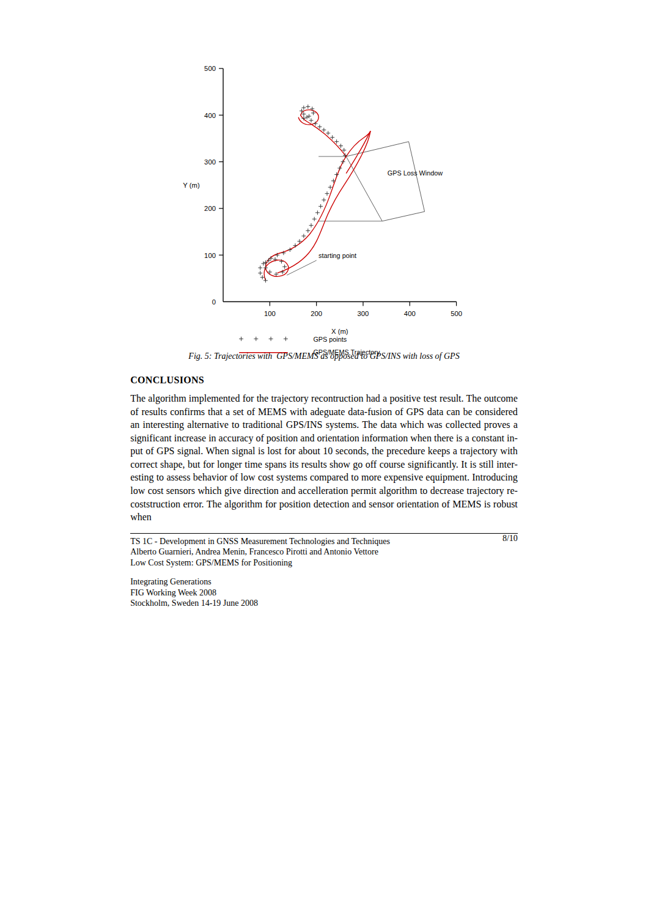500 400 300 200 100 0 100 200 300 400 500 Y (m) X (m) GPS Loss Window starting point GPS points GPS/MEMS Trajectory
Fig. 5: Trajectories with GPS/MEMS as opposed to GPS/INS with loss of GPS
CONCLUSIONS
The algorithm implemented for the trajectory recontruction had a positive test result. The outcome of results confirms that a set of MEMS with adeguate data-fusion of GPS data can be considered an interesting alternative to traditional GPS/INS systems. The data which was collected proves a significant increase in accuracy of position and orientation information when there is a constant input of GPS signal. When signal is lost for about 10 seconds, the precedure keeps a trajectory with correct shape, but for longer time spans its results show go off course significantly. It is still interesting to assess behavior of low cost systems compared to more expensive equipment. Introducing low cost sensors which give direction and accelleration permit algorithm to decrease trajectory recoststruction error. The algorithm for position detection and sensor orientation of MEMS is robust when
8/10
TS 1C - Development in GNSS Measurement Technologies and Techniques
Alberto Guarnieri, Andrea Menin, Francesco Pirotti and Antonio Vettore
Low Cost System: GPS/MEMS for Positioning
Integrating Generations
FIG Working Week 2008
Stockholm, Sweden 14-19 June 2008